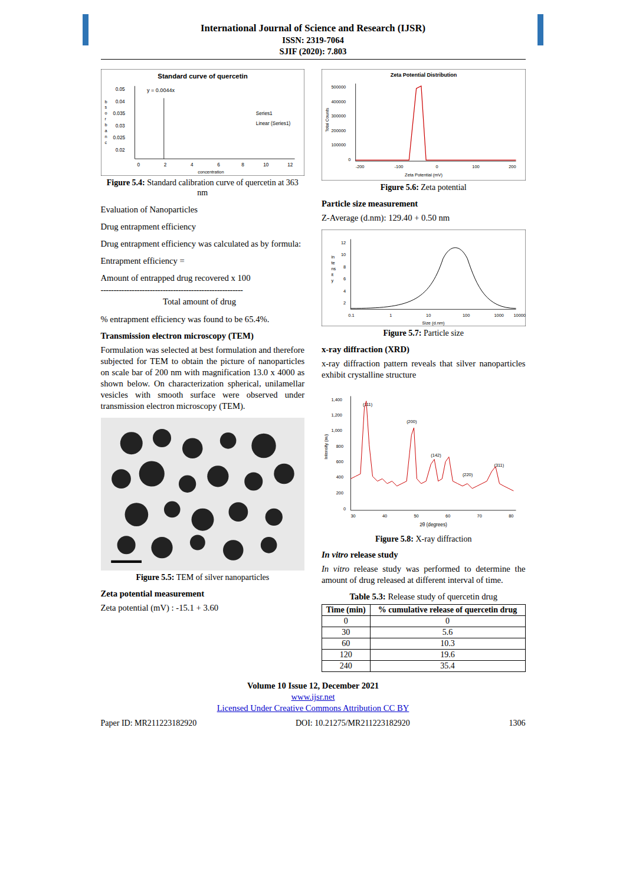International Journal of Science and Research (IJSR)
ISSN: 2319-7064
SJIF (2020): 7.803
Figure 5.4: Standard calibration curve of quercetin at 363 nm
Evaluation of Nanoparticles
Drug entrapment efficiency
Drug entrapment efficiency was calculated as by formula:
Entrapment efficiency =
Amount of entrapped drug recovered x 100
-------------------------------------------------------
Total amount of drug
% entrapment efficiency was found to be 65.4%.
Transmission electron microscopy (TEM)
Formulation was selected at best formulation and therefore subjected for TEM to obtain the picture of nanoparticles on scale bar of 200 nm with magnification 13.0 x 4000 as shown below. On characterization spherical, unilamellar vesicles with smooth surface were observed under transmission electron microscopy (TEM).
Figure 5.5: TEM of silver nanoparticles
Zeta potential measurement
Zeta potential (mV) : -15.1 + 3.60
Figure 5.6: Zeta potential
Particle size measurement
Z-Average (d.nm): 129.40 + 0.50 nm
Figure 5.7: Particle size
x-ray diffraction (XRD)
x-ray diffraction pattern reveals that silver nanoparticles exhibit crystalline structure
Figure 5.8: X-ray diffraction
In vitro release study
In vitro release study was performed to determine the amount of drug released at different interval of time.
Table 5.3: Release study of quercetin drug
| Time (min) | % cumulative release of quercetin drug |
| --- | --- |
| 0 | 0 |
| 30 | 5.6 |
| 60 | 10.3 |
| 120 | 19.6 |
| 240 | 35.4 |
Volume 10 Issue 12, December 2021
www.ijsr.net
Licensed Under Creative Commons Attribution CC BY
Paper ID: MR211223182920 DOI: 10.21275/MR211223182920 1306